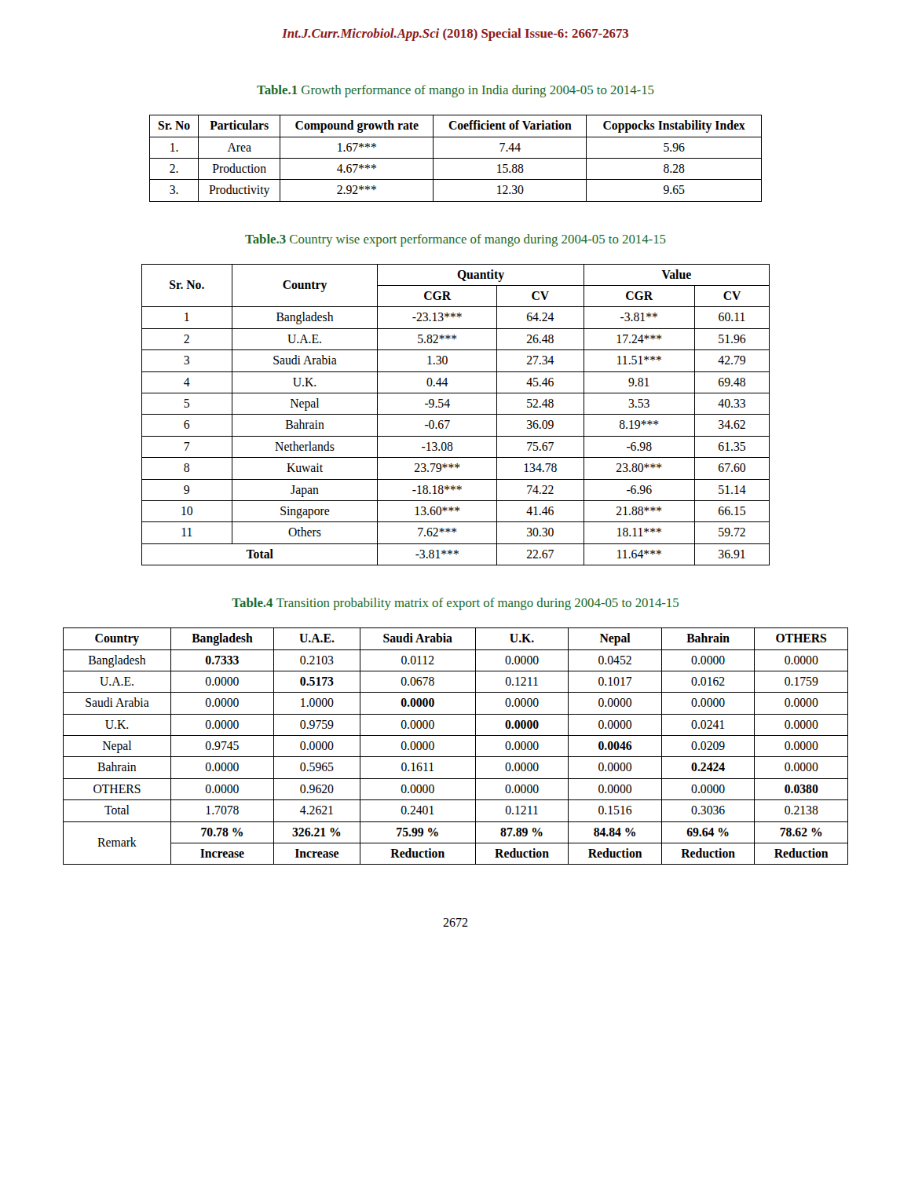Int.J.Curr.Microbiol.App.Sci (2018) Special Issue-6: 2667-2673
Table.1 Growth performance of mango in India during 2004-05 to 2014-15
| Sr. No | Particulars | Compound growth rate | Coefficient of Variation | Coppocks Instability Index |
| --- | --- | --- | --- | --- |
| 1. | Area | 1.67*** | 7.44 | 5.96 |
| 2. | Production | 4.67*** | 15.88 | 8.28 |
| 3. | Productivity | 2.92*** | 12.30 | 9.65 |
Table.3 Country wise export performance of mango during 2004-05 to 2014-15
| Sr. No. | Country | Quantity | Value |
| --- | --- | --- | --- |
| CGR | CV | CGR | CV |
| 1 | Bangladesh | -23.13*** | 64.24 | -3.81** | 60.11 |
| 2 | U.A.E. | 5.82*** | 26.48 | 17.24*** | 51.96 |
| 3 | Saudi Arabia | 1.30 | 27.34 | 11.51*** | 42.79 |
| 4 | U.K. | 0.44 | 45.46 | 9.81 | 69.48 |
| 5 | Nepal | -9.54 | 52.48 | 3.53 | 40.33 |
| 6 | Bahrain | -0.67 | 36.09 | 8.19*** | 34.62 |
| 7 | Netherlands | -13.08 | 75.67 | -6.98 | 61.35 |
| 8 | Kuwait | 23.79*** | 134.78 | 23.80*** | 67.60 |
| 9 | Japan | -18.18*** | 74.22 | -6.96 | 51.14 |
| 10 | Singapore | 13.60*** | 41.46 | 21.88*** | 66.15 |
| 11 | Others | 7.62*** | 30.30 | 18.11*** | 59.72 |
| Total | -3.81*** | 22.67 | 11.64*** | 36.91 |
Table.4 Transition probability matrix of export of mango during 2004-05 to 2014-15
| Country | Bangladesh | U.A.E. | Saudi Arabia | U.K. | Nepal | Bahrain | OTHERS |
| --- | --- | --- | --- | --- | --- | --- | --- |
| Bangladesh | 0.7333 | 0.2103 | 0.0112 | 0.0000 | 0.0452 | 0.0000 | 0.0000 |
| U.A.E. | 0.0000 | 0.5173 | 0.0678 | 0.1211 | 0.1017 | 0.0162 | 0.1759 |
| Saudi Arabia | 0.0000 | 1.0000 | 0.0000 | 0.0000 | 0.0000 | 0.0000 | 0.0000 |
| U.K. | 0.0000 | 0.9759 | 0.0000 | 0.0000 | 0.0000 | 0.0241 | 0.0000 |
| Nepal | 0.9745 | 0.0000 | 0.0000 | 0.0000 | 0.0046 | 0.0209 | 0.0000 |
| Bahrain | 0.0000 | 0.5965 | 0.1611 | 0.0000 | 0.0000 | 0.2424 | 0.0000 |
| OTHERS | 0.0000 | 0.9620 | 0.0000 | 0.0000 | 0.0000 | 0.0000 | 0.0380 |
| Total | 1.7078 | 4.2621 | 0.2401 | 0.1211 | 0.1516 | 0.3036 | 0.2138 |
| Remark | 70.78 % | 326.21 % | 75.99 % | 87.89 % | 84.84 % | 69.64 % | 78.62 % |
| Increase | Increase | Reduction | Reduction | Reduction | Reduction | Reduction |
2672